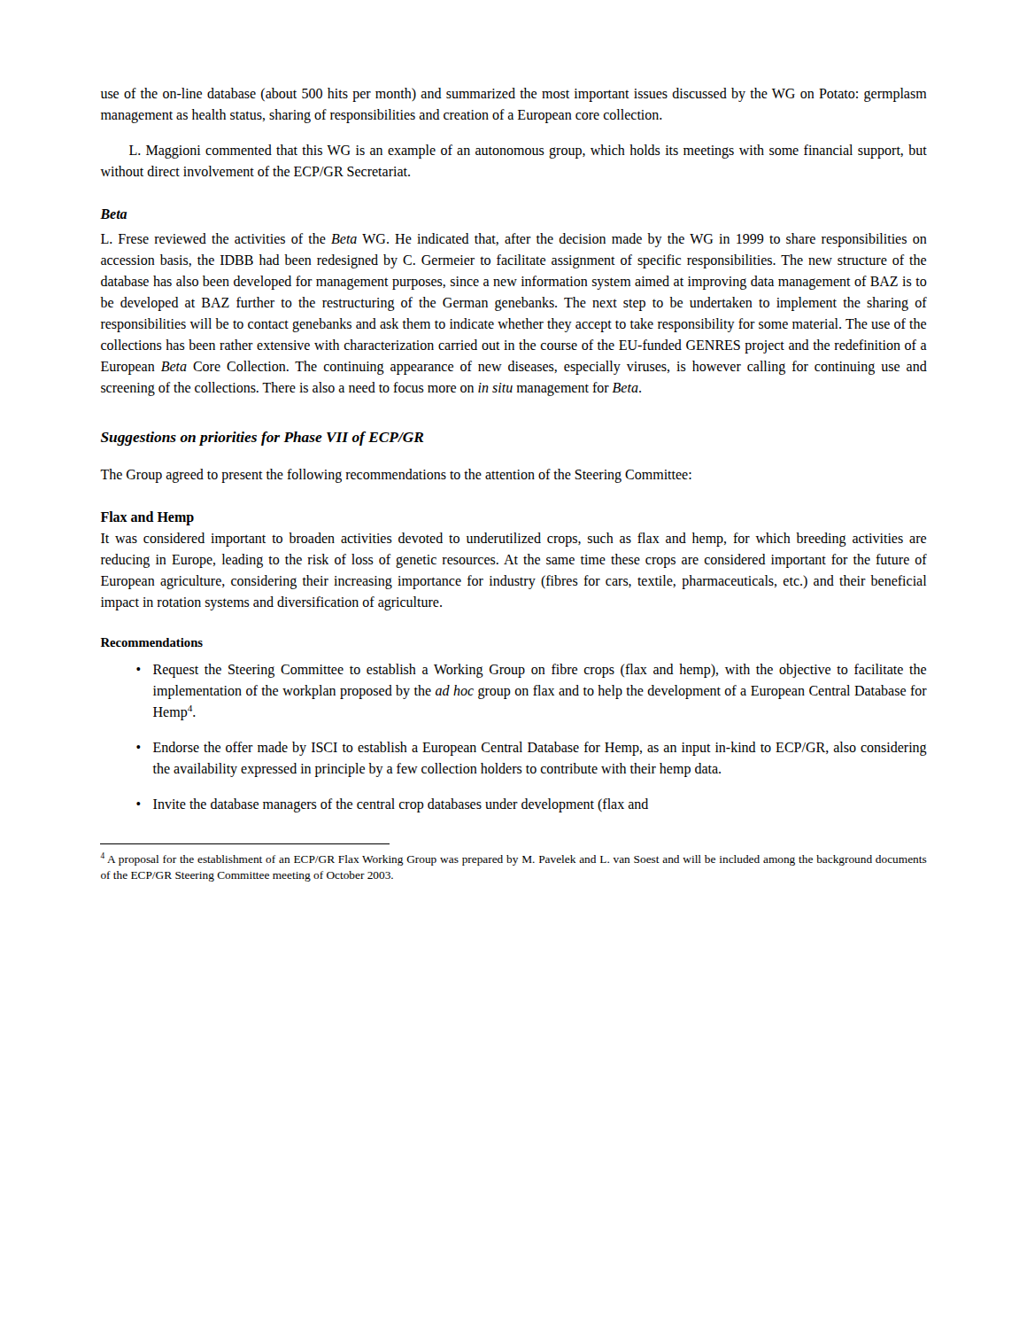use of the on-line database (about 500 hits per month) and summarized the most important issues discussed by the WG on Potato: germplasm management as health status, sharing of responsibilities and creation of a European core collection.
L. Maggioni commented that this WG is an example of an autonomous group, which holds its meetings with some financial support, but without direct involvement of the ECP/GR Secretariat.
Beta
L. Frese reviewed the activities of the Beta WG. He indicated that, after the decision made by the WG in 1999 to share responsibilities on accession basis, the IDBB had been redesigned by C. Germeier to facilitate assignment of specific responsibilities. The new structure of the database has also been developed for management purposes, since a new information system aimed at improving data management of BAZ is to be developed at BAZ further to the restructuring of the German genebanks. The next step to be undertaken to implement the sharing of responsibilities will be to contact genebanks and ask them to indicate whether they accept to take responsibility for some material. The use of the collections has been rather extensive with characterization carried out in the course of the EU-funded GENRES project and the redefinition of a European Beta Core Collection. The continuing appearance of new diseases, especially viruses, is however calling for continuing use and screening of the collections. There is also a need to focus more on in situ management for Beta.
Suggestions on priorities for Phase VII of ECP/GR
The Group agreed to present the following recommendations to the attention of the Steering Committee:
Flax and Hemp
It was considered important to broaden activities devoted to underutilized crops, such as flax and hemp, for which breeding activities are reducing in Europe, leading to the risk of loss of genetic resources. At the same time these crops are considered important for the future of European agriculture, considering their increasing importance for industry (fibres for cars, textile, pharmaceuticals, etc.) and their beneficial impact in rotation systems and diversification of agriculture.
Recommendations
Request the Steering Committee to establish a Working Group on fibre crops (flax and hemp), with the objective to facilitate the implementation of the workplan proposed by the ad hoc group on flax and to help the development of a European Central Database for Hemp4.
Endorse the offer made by ISCI to establish a European Central Database for Hemp, as an input in-kind to ECP/GR, also considering the availability expressed in principle by a few collection holders to contribute with their hemp data.
Invite the database managers of the central crop databases under development (flax and
4 A proposal for the establishment of an ECP/GR Flax Working Group was prepared by M. Pavelek and L. van Soest and will be included among the background documents of the ECP/GR Steering Committee meeting of October 2003.